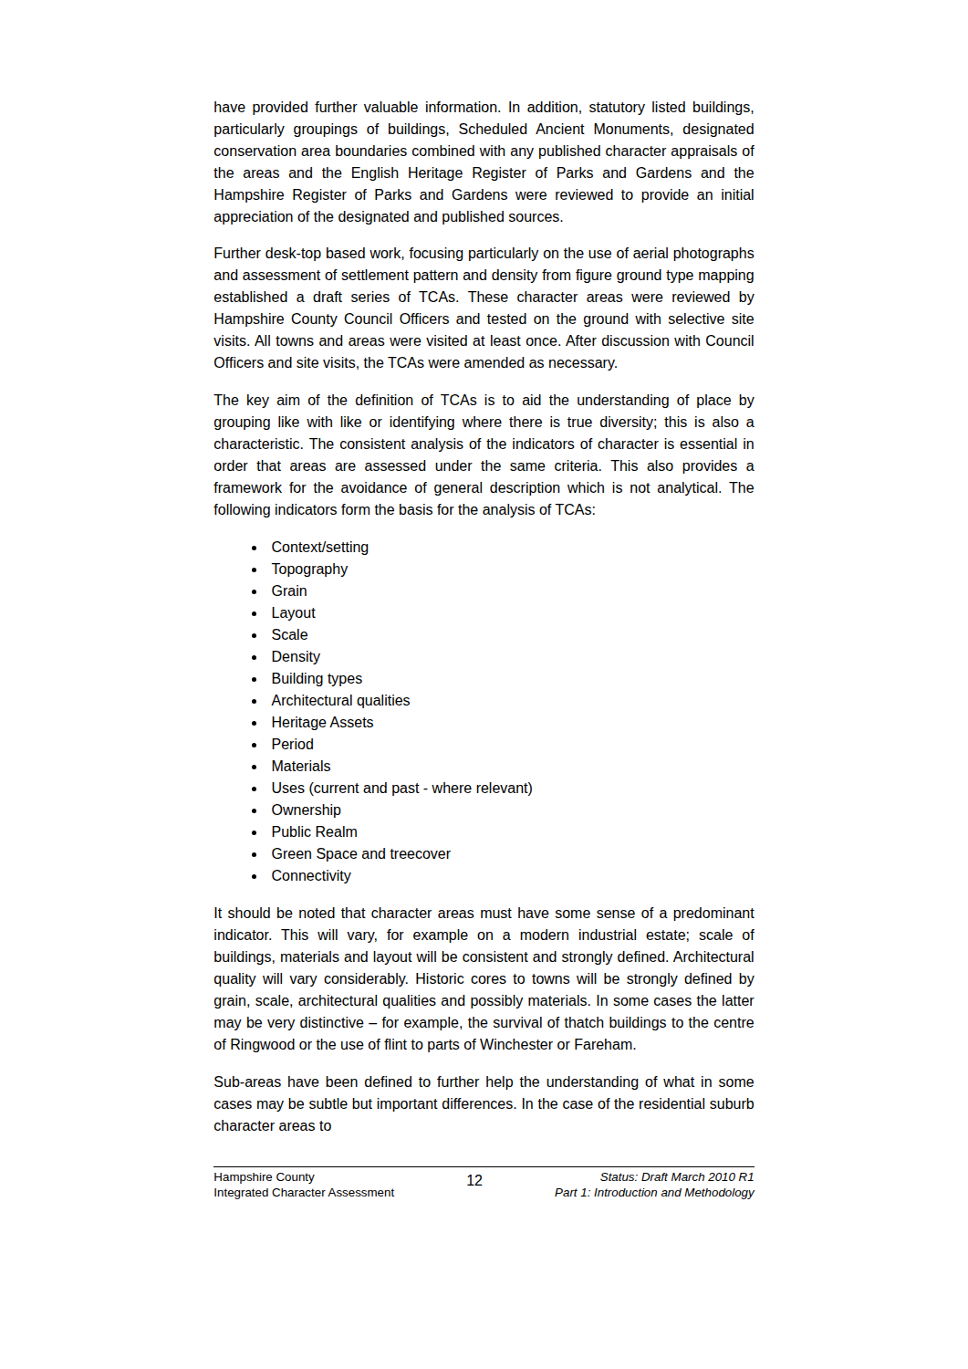have provided further valuable information. In addition, statutory listed buildings, particularly groupings of buildings, Scheduled Ancient Monuments, designated conservation area boundaries combined with any published character appraisals of the areas and the English Heritage Register of Parks and Gardens and the Hampshire Register of Parks and Gardens were reviewed to provide an initial appreciation of the designated and published sources.
Further desk-top based work, focusing particularly on the use of aerial photographs and assessment of settlement pattern and density from figure ground type mapping established a draft series of TCAs. These character areas were reviewed by Hampshire County Council Officers and tested on the ground with selective site visits. All towns and areas were visited at least once. After discussion with Council Officers and site visits, the TCAs were amended as necessary.
The key aim of the definition of TCAs is to aid the understanding of place by grouping like with like or identifying where there is true diversity; this is also a characteristic. The consistent analysis of the indicators of character is essential in order that areas are assessed under the same criteria. This also provides a framework for the avoidance of general description which is not analytical. The following indicators form the basis for the analysis of TCAs:
Context/setting
Topography
Grain
Layout
Scale
Density
Building types
Architectural qualities
Heritage Assets
Period
Materials
Uses (current and past - where relevant)
Ownership
Public Realm
Green Space and treecover
Connectivity
It should be noted that character areas must have some sense of a predominant indicator. This will vary, for example on a modern industrial estate; scale of buildings, materials and layout will be consistent and strongly defined. Architectural quality will vary considerably. Historic cores to towns will be strongly defined by grain, scale, architectural qualities and possibly materials. In some cases the latter may be very distinctive – for example, the survival of thatch buildings to the centre of Ringwood or the use of flint to parts of Winchester or Fareham.
Sub-areas have been defined to further help the understanding of what in some cases may be subtle but important differences. In the case of the residential suburb character areas to
Hampshire County
Integrated Character Assessment
12
Status: Draft March 2010 R1
Part 1: Introduction and Methodology